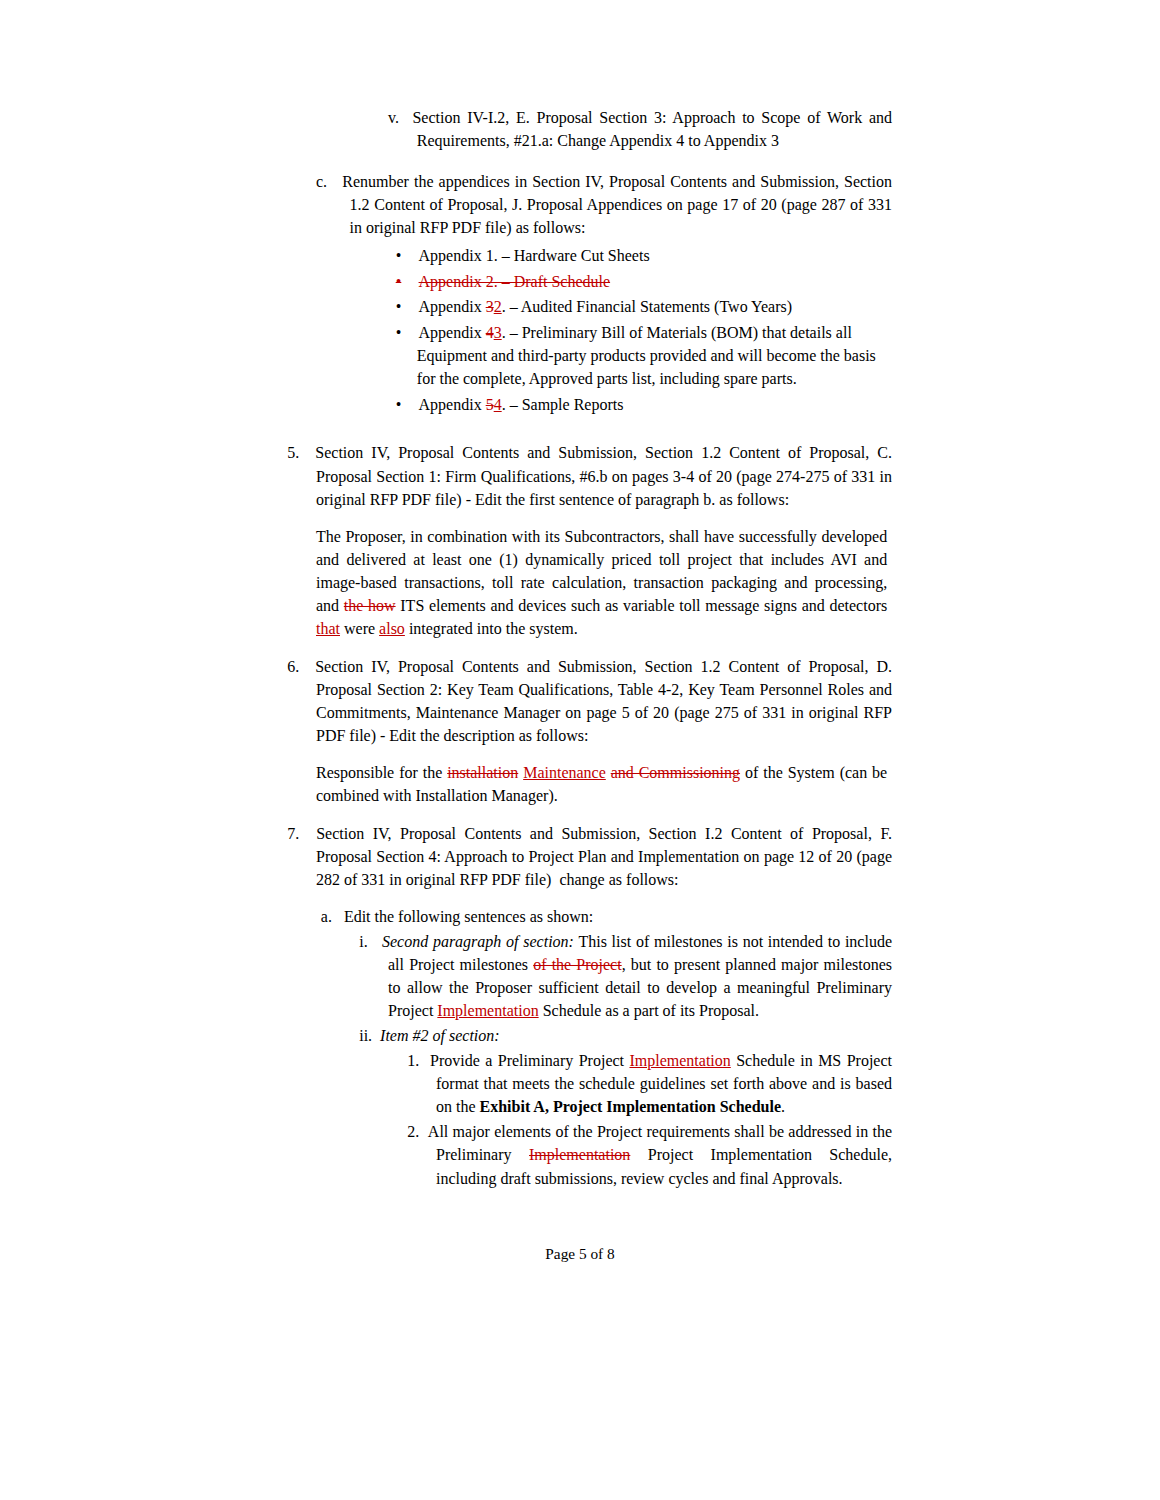v. Section IV-I.2, E. Proposal Section 3: Approach to Scope of Work and Requirements, #21.a: Change Appendix 4 to Appendix 3
c. Renumber the appendices in Section IV, Proposal Contents and Submission, Section 1.2 Content of Proposal, J. Proposal Appendices on page 17 of 20 (page 287 of 331 in original RFP PDF file) as follows:
Appendix 1. – Hardware Cut Sheets
Appendix 2. – Draft Schedule
Appendix 32. – Audited Financial Statements (Two Years)
Appendix 43. – Preliminary Bill of Materials (BOM) that details all Equipment and third-party products provided and will become the basis for the complete, Approved parts list, including spare parts.
Appendix 54. – Sample Reports
5. Section IV, Proposal Contents and Submission, Section 1.2 Content of Proposal, C. Proposal Section 1: Firm Qualifications, #6.b on pages 3-4 of 20 (page 274-275 of 331 in original RFP PDF file) - Edit the first sentence of paragraph b. as follows:
The Proposer, in combination with its Subcontractors, shall have successfully developed and delivered at least one (1) dynamically priced toll project that includes AVI and image-based transactions, toll rate calculation, transaction packaging and processing, and the how ITS elements and devices such as variable toll message signs and detectors that were also integrated into the system.
6. Section IV, Proposal Contents and Submission, Section 1.2 Content of Proposal, D. Proposal Section 2: Key Team Qualifications, Table 4-2, Key Team Personnel Roles and Commitments, Maintenance Manager on page 5 of 20 (page 275 of 331 in original RFP PDF file) - Edit the description as follows:
Responsible for the installation Maintenance and Commissioning of the System (can be combined with Installation Manager).
7. Section IV, Proposal Contents and Submission, Section I.2 Content of Proposal, F. Proposal Section 4: Approach to Project Plan and Implementation on page 12 of 20 (page 282 of 331 in original RFP PDF file) change as follows:
a. Edit the following sentences as shown:
i. Second paragraph of section: This list of milestones is not intended to include all Project milestones of the Project, but to present planned major milestones to allow the Proposer sufficient detail to develop a meaningful Preliminary Project Implementation Schedule as a part of its Proposal.
ii. Item #2 of section:
1. Provide a Preliminary Project Implementation Schedule in MS Project format that meets the schedule guidelines set forth above and is based on the Exhibit A, Project Implementation Schedule.
2. All major elements of the Project requirements shall be addressed in the Preliminary Implementation Project Implementation Schedule, including draft submissions, review cycles and final Approvals.
Page 5 of 8